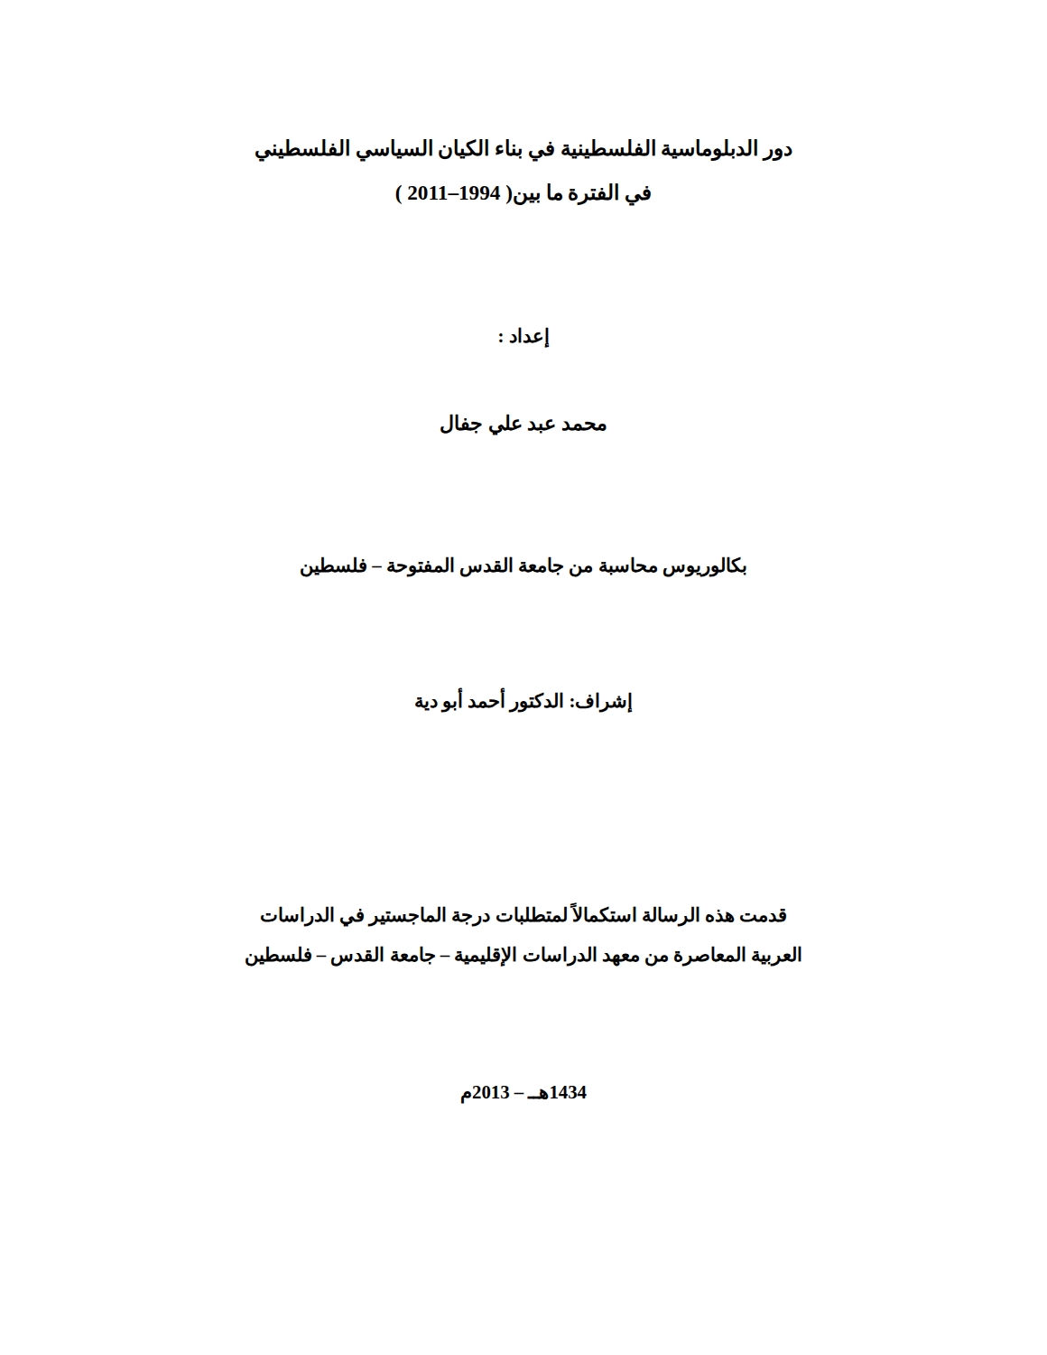دور الدبلوماسية الفلسطينية في بناء الكيان السياسي الفلسطيني
في الفترة ما بين( 1994–2011 )
إعداد :
محمد عبد علي جفال
بكالوريوس محاسبة من جامعة القدس المفتوحة – فلسطين
إشراف: الدكتور أحمد أبو دية
قدمت هذه الرسالة استكمالاً لمتطلبات درجة الماجستير في الدراسات
العربية المعاصرة من معهد الدراسات الإقليمية – جامعة القدس – فلسطين
1434هــ – 2013م